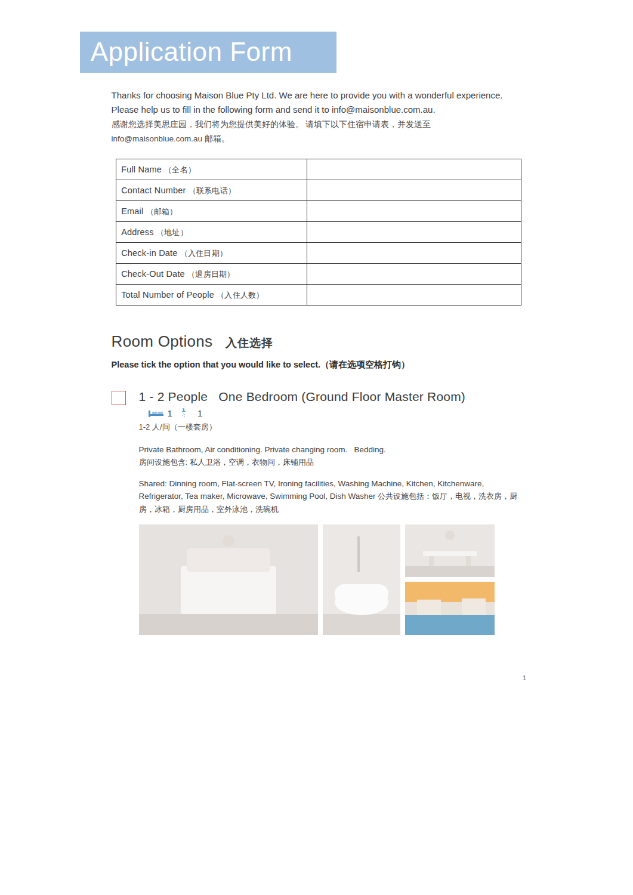Application Form
Thanks for choosing Maison Blue Pty Ltd. We are here to provide you with a wonderful experience. Please help us to fill in the following form and send it to info@maisonblue.com.au.
感谢您选择美思庄园，我们将为您提供美好的体验。 请填下以下住宿申请表，并发送至 info@maisonblue.com.au 邮箱。
| Full Name （全名） | |
| Contact Number （联系电话） | |
| Email （邮箱） | |
| Address （地址） | |
| Check-in Date （入住日期） | |
| Check-Out Date （退房日期） | |
| Total Number of People （入住人数） | |
Room Options 入住选择
Please tick the option that you would like to select.（请在选项空格打钩）
1 - 2 People One Bedroom (Ground Floor Master Room) 1 1
1-2 人/间（一楼套房）
Private Bathroom, Air conditioning. Private changing room. Bedding.
房间设施包含: 私人卫浴，空调，衣物间，床铺用品
Shared: Dinning room, Flat-screen TV, Ironing facilities, Washing Machine, Kitchen, Kitchenware, Refrigerator, Tea maker, Microwave, Swimming Pool, Dish Washer 公共设施包括：饭厅，电视，洗衣房，厨房，冰箱，厨房用品，室外泳池，洗碗机
1